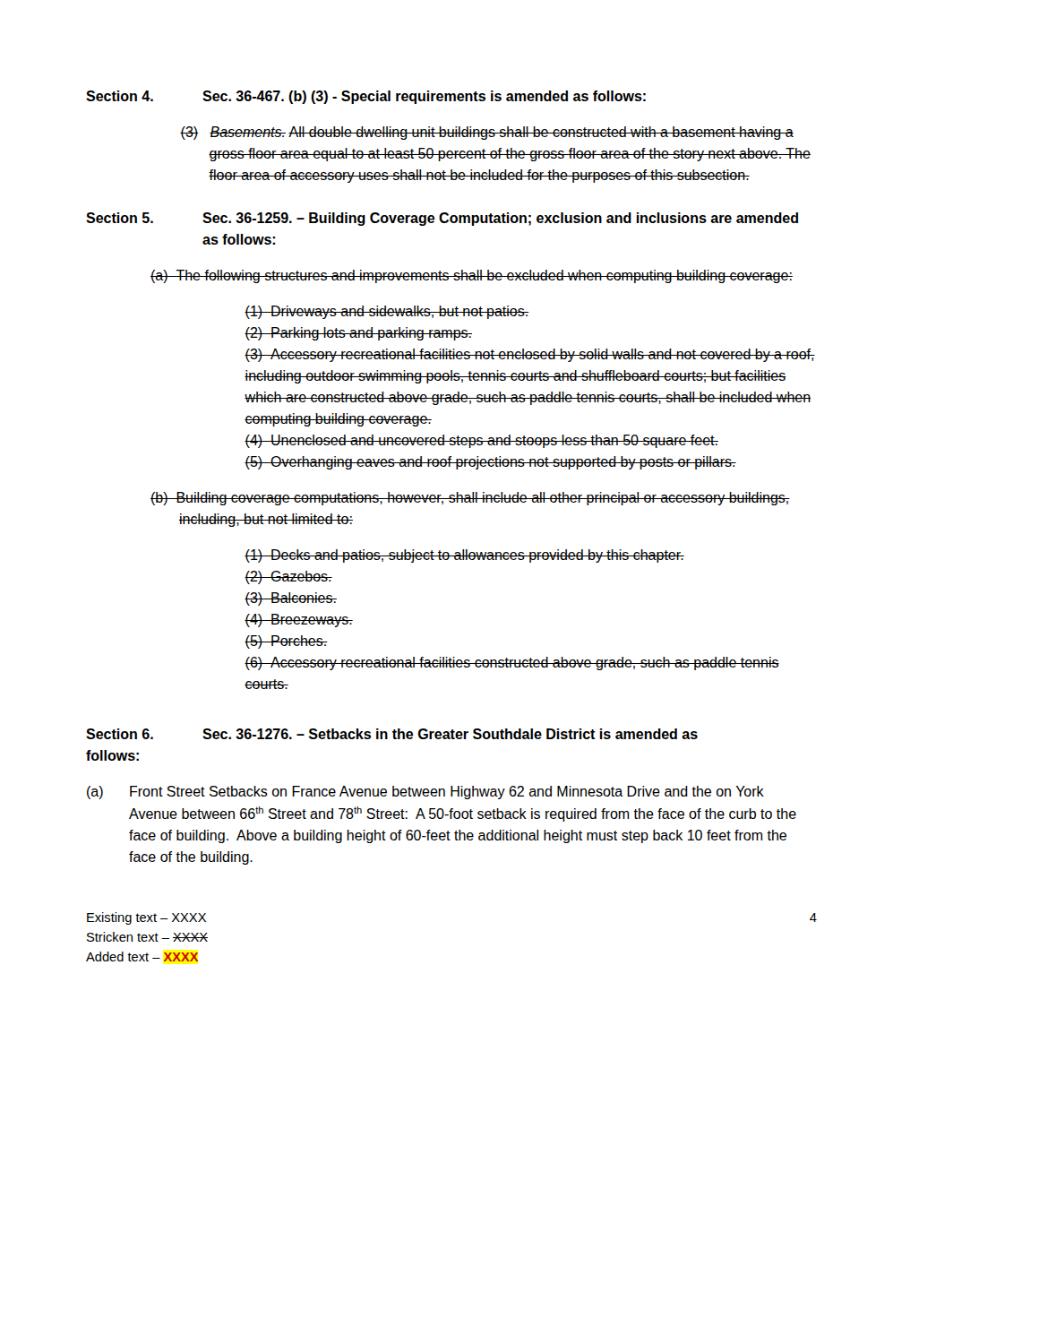Section 4. Sec. 36-467. (b) (3) - Special requirements is amended as follows:
(3) Basements. All double dwelling unit buildings shall be constructed with a basement having a gross floor area equal to at least 50 percent of the gross floor area of the story next above. The floor area of accessory uses shall not be included for the purposes of this subsection.
Section 5. Sec. 36-1259. – Building Coverage Computation; exclusion and inclusions are amended as follows:
(a) The following structures and improvements shall be excluded when computing building coverage:
(1) Driveways and sidewalks, but not patios.
(2) Parking lots and parking ramps.
(3) Accessory recreational facilities not enclosed by solid walls and not covered by a roof, including outdoor swimming pools, tennis courts and shuffleboard courts; but facilities which are constructed above grade, such as paddle tennis courts, shall be included when computing building coverage.
(4) Unenclosed and uncovered steps and stoops less than 50 square feet.
(5) Overhanging eaves and roof projections not supported by posts or pillars.
(b) Building coverage computations, however, shall include all other principal or accessory buildings, including, but not limited to:
(1) Decks and patios, subject to allowances provided by this chapter.
(2) Gazebos.
(3) Balconies.
(4) Breezeways.
(5) Porches.
(6) Accessory recreational facilities constructed above grade, such as paddle tennis courts.
Section 6. Sec. 36-1276. – Setbacks in the Greater Southdale District is amended as
follows:
(a) Front Street Setbacks on France Avenue between Highway 62 and Minnesota Drive and the on York Avenue between 66th Street and 78th Street: A 50-foot setback is required from the face of the curb to the face of building. Above a building height of 60-feet the additional height must step back 10 feet from the face of the building.
4
Existing text – XXXX
Stricken text – XXXX
Added text – XXXX